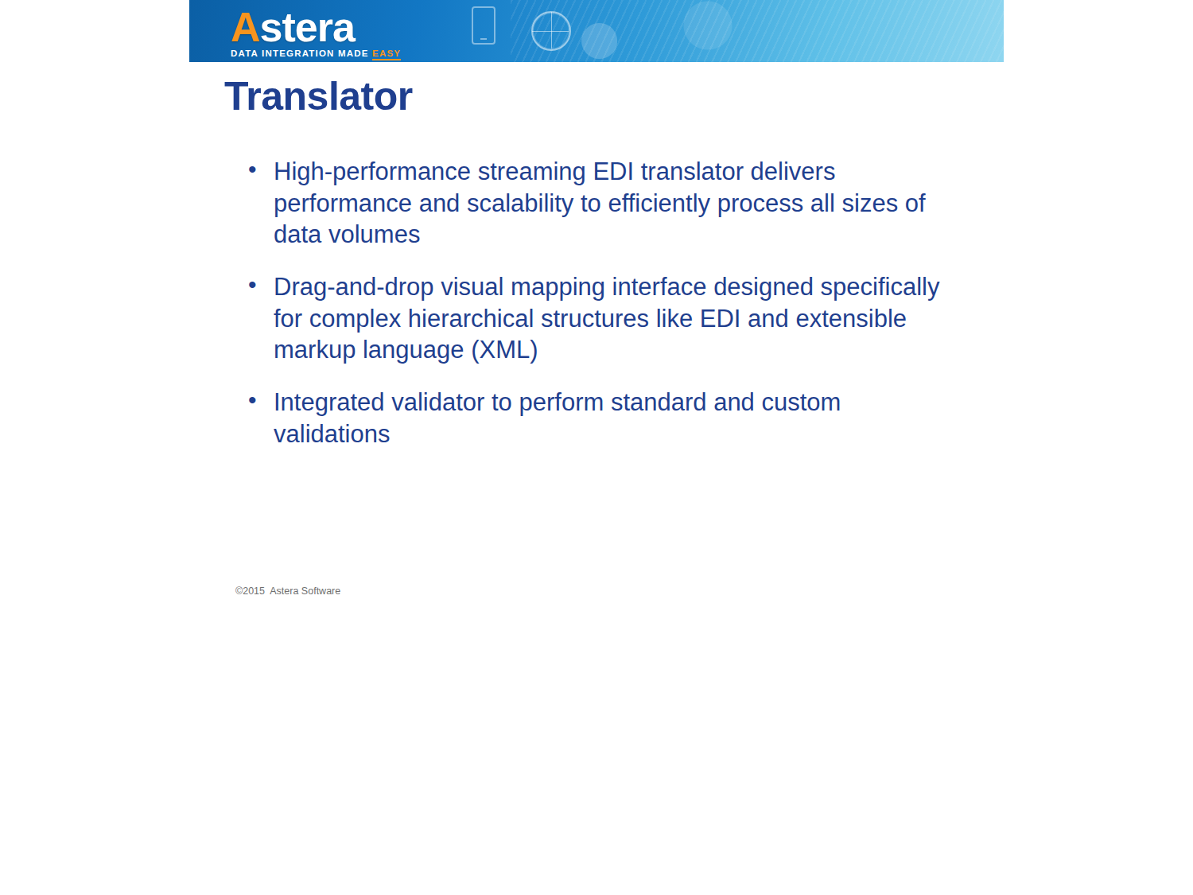Astera
DATA INTEGRATION MADE EASY
Translator
High-performance streaming EDI translator delivers performance and scalability to efficiently process all sizes of data volumes
Drag-and-drop visual mapping interface designed specifically for complex hierarchical structures like EDI and extensible markup language (XML)
Integrated validator to perform standard and custom validations
©2015 Astera Software